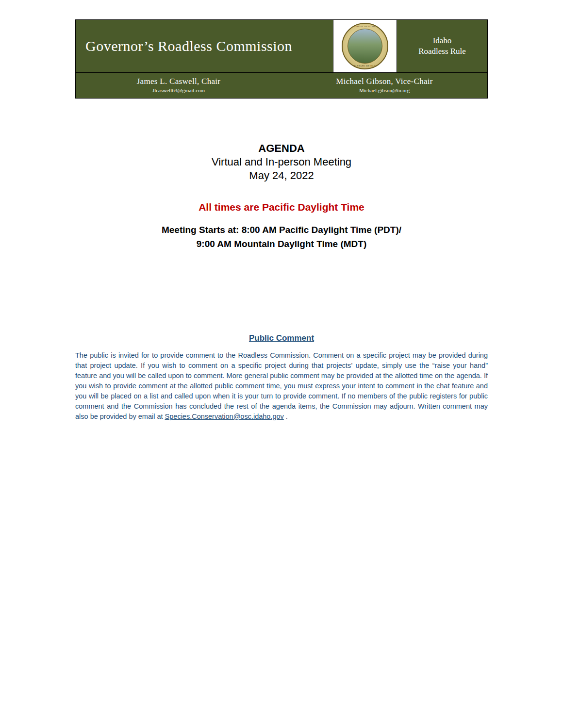Governor’s Roadless Commission
GREAT SEAL OF
THE STATE OF IDAHO
Idaho
Roadless Rule
James L. Caswell, Chair
Jlcaswell63@gmail.com
Michael Gibson, Vice-Chair
Michael.gibson@tu.org
AGENDA
Virtual and In-person Meeting
May 24, 2022
All times are Pacific Daylight Time
Meeting Starts at: 8:00 AM Pacific Daylight Time (PDT)/
9:00 AM Mountain Daylight Time (MDT)
Public Comment
The public is invited for to provide comment to the Roadless Commission. Comment on a specific project may be provided during that project update. If you wish to comment on a specific project during that projects’ update, simply use the “raise your hand” feature and you will be called upon to comment. More general public comment may be provided at the allotted time on the agenda. If you wish to provide comment at the allotted public comment time, you must express your intent to comment in the chat feature and you will be placed on a list and called upon when it is your turn to provide comment. If no members of the public registers for public comment and the Commission has concluded the rest of the agenda items, the Commission may adjourn. Written comment may also be provided by email at Species.Conservation@osc.idaho.gov .